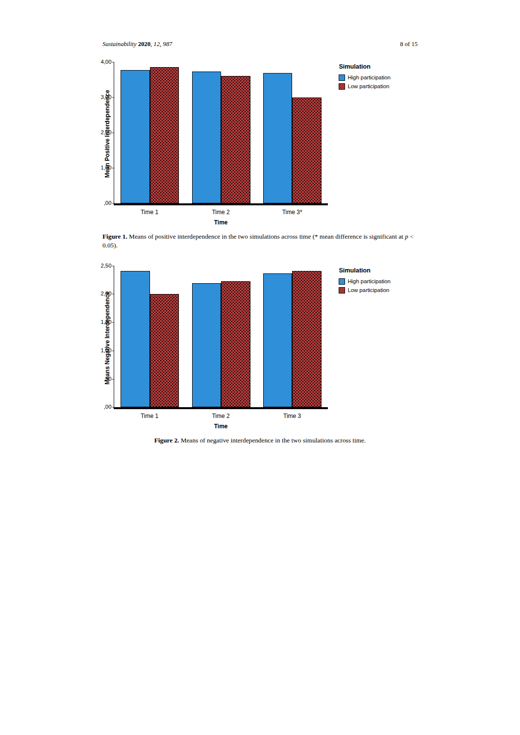Sustainability 2020, 12, 987
8 of 15
Mean Positive Interdependence
4,00
3,00
2,00
1,00
,00
Time 1
Time 2
Time 3*
Time
Simulation
High participation
Low participation
Figure 1. Means of positive interdependence in the two simulations across time (* mean difference is significant at p < 0.05).
Means Negative Interdependence
2,50
2,00
1,50
1,00
,50
,00
Time 1
Time 2
Time 3
Time
Simulation
High participation
Low participation
Figure 2. Means of negative interdependence in the two simulations across time.